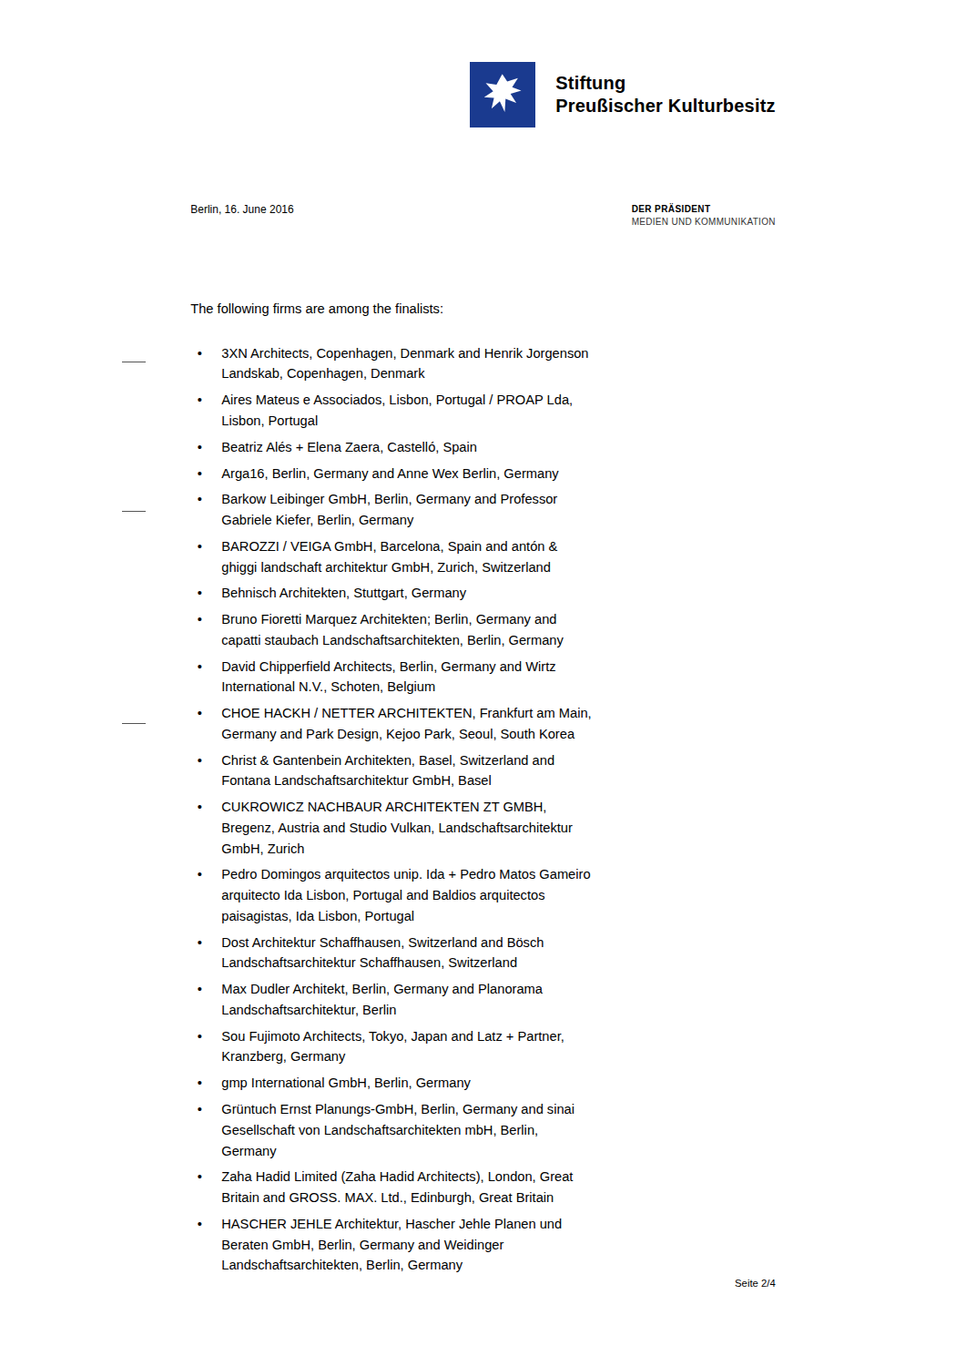Stiftung
Preußischer Kulturbesitz
Berlin, 16. June 2016
DER PRÄSIDENT
MEDIEN UND KOMMUNIKATION
The following firms are among the finalists:
3XN Architects, Copenhagen, Denmark and Henrik Jorgenson Landskab, Copenhagen, Denmark
Aires Mateus e Associados, Lisbon, Portugal / PROAP Lda, Lisbon, Portugal
Beatriz Alés + Elena Zaera, Castelló, Spain
Arga16, Berlin, Germany and Anne Wex Berlin, Germany
Barkow Leibinger GmbH, Berlin, Germany and Professor Gabriele Kiefer, Berlin, Germany
BAROZZI / VEIGA GmbH, Barcelona, Spain and antón & ghiggi landschaft architektur GmbH, Zurich, Switzerland
Behnisch Architekten, Stuttgart, Germany
Bruno Fioretti Marquez Architekten; Berlin, Germany and capatti staubach Landschaftsarchitekten, Berlin, Germany
David Chipperfield Architects, Berlin, Germany and Wirtz International N.V., Schoten, Belgium
CHOE HACKH / NETTER ARCHITEKTEN, Frankfurt am Main, Germany and Park Design, Kejoo Park, Seoul, South Korea
Christ & Gantenbein Architekten, Basel, Switzerland and Fontana Landschaftsarchitektur GmbH, Basel
CUKROWICZ NACHBAUR ARCHITEKTEN ZT GMBH, Bregenz, Austria and Studio Vulkan, Landschaftsarchitektur GmbH, Zurich
Pedro Domingos arquitectos unip. Ida + Pedro Matos Gameiro arquitecto Ida Lisbon, Portugal and Baldios arquitectos paisagistas, Ida Lisbon, Portugal
Dost Architektur Schaffhausen, Switzerland and Bösch Landschaftsarchitektur Schaffhausen, Switzerland
Max Dudler Architekt, Berlin, Germany and Planorama Landschaftsarchitektur, Berlin
Sou Fujimoto Architects, Tokyo, Japan and Latz + Partner, Kranzberg, Germany
gmp International GmbH, Berlin, Germany
Grüntuch Ernst Planungs-GmbH, Berlin, Germany and sinai Gesellschaft von Landschaftsarchitekten mbH, Berlin, Germany
Zaha Hadid Limited (Zaha Hadid Architects), London, Great Britain and GROSS. MAX. Ltd., Edinburgh, Great Britain
HASCHER JEHLE Architektur, Hascher Jehle Planen und Beraten GmbH, Berlin, Germany and Weidinger Landschaftsarchitekten, Berlin, Germany
Seite 2/4